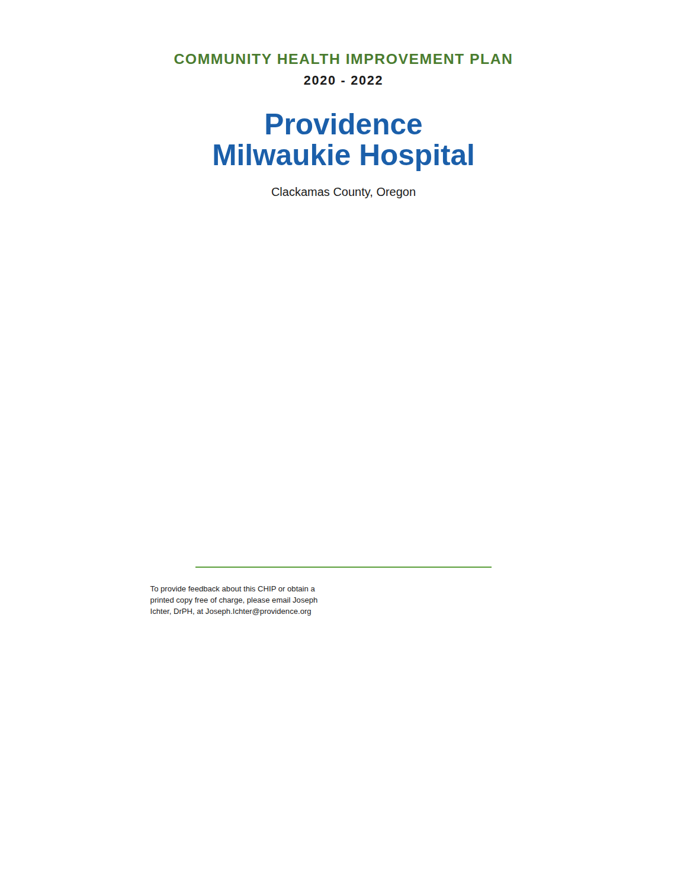Community Health Improvement Plan
2020 - 2022
Providence Milwaukie Hospital
Clackamas County, Oregon
To provide feedback about this CHIP or obtain a printed copy free of charge, please email Joseph Ichter, DrPH, at Joseph.Ichter@providence.org